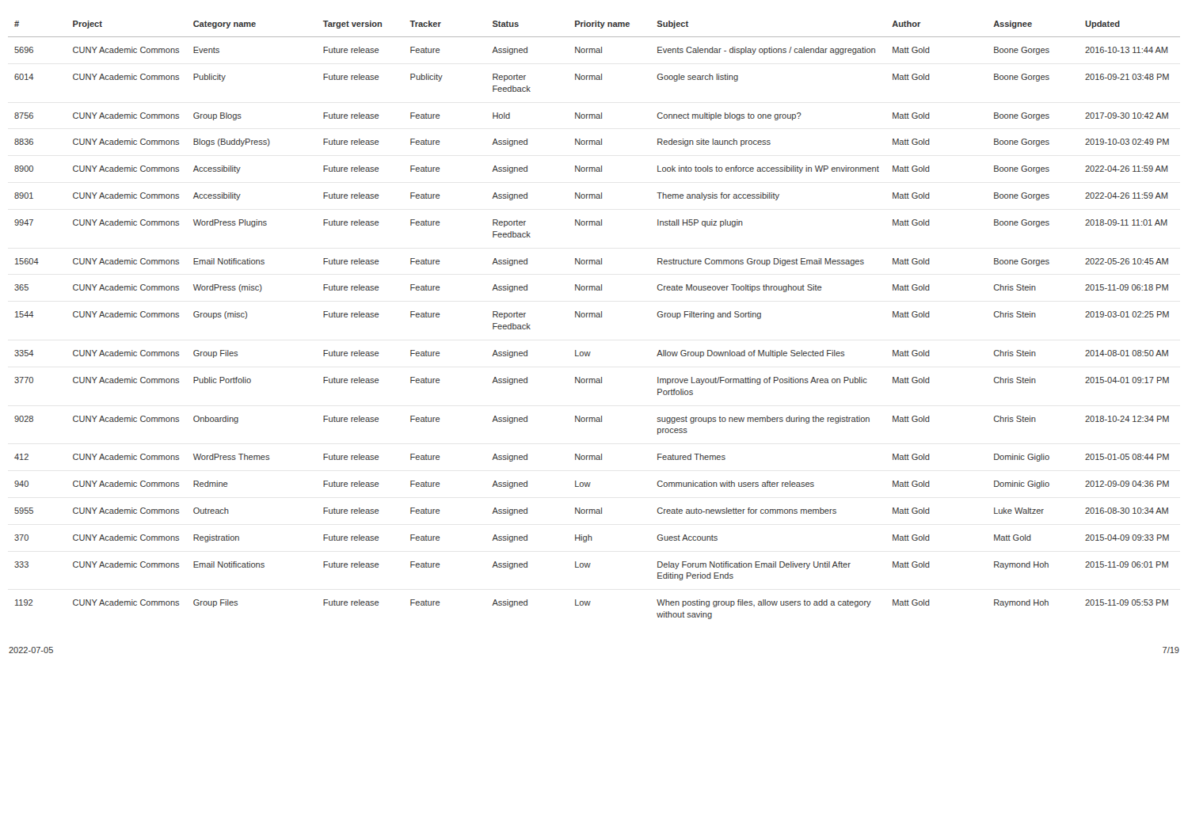| # | Project | Category name | Target version | Tracker | Status | Priority name | Subject | Author | Assignee | Updated |
| --- | --- | --- | --- | --- | --- | --- | --- | --- | --- | --- |
| 5696 | CUNY Academic Commons | Events | Future release | Feature | Assigned | Normal | Events Calendar - display options / calendar aggregation | Matt Gold | Boone Gorges | 2016-10-13 11:44 AM |
| 6014 | CUNY Academic Commons | Publicity | Future release | Publicity | Reporter Feedback | Normal | Google search listing | Matt Gold | Boone Gorges | 2016-09-21 03:48 PM |
| 8756 | CUNY Academic Commons | Group Blogs | Future release | Feature | Hold | Normal | Connect multiple blogs to one group? | Matt Gold | Boone Gorges | 2017-09-30 10:42 AM |
| 8836 | CUNY Academic Commons | Blogs (BuddyPress) | Future release | Feature | Assigned | Normal | Redesign site launch process | Matt Gold | Boone Gorges | 2019-10-03 02:49 PM |
| 8900 | CUNY Academic Commons | Accessibility | Future release | Feature | Assigned | Normal | Look into tools to enforce accessibility in WP environment | Matt Gold | Boone Gorges | 2022-04-26 11:59 AM |
| 8901 | CUNY Academic Commons | Accessibility | Future release | Feature | Assigned | Normal | Theme analysis for accessibility | Matt Gold | Boone Gorges | 2022-04-26 11:59 AM |
| 9947 | CUNY Academic Commons | WordPress Plugins | Future release | Feature | Reporter Feedback | Normal | Install H5P quiz plugin | Matt Gold | Boone Gorges | 2018-09-11 11:01 AM |
| 15604 | CUNY Academic Commons | Email Notifications | Future release | Feature | Assigned | Normal | Restructure Commons Group Digest Email Messages | Matt Gold | Boone Gorges | 2022-05-26 10:45 AM |
| 365 | CUNY Academic Commons | WordPress (misc) | Future release | Feature | Assigned | Normal | Create Mouseover Tooltips throughout Site | Matt Gold | Chris Stein | 2015-11-09 06:18 PM |
| 1544 | CUNY Academic Commons | Groups (misc) | Future release | Feature | Reporter Feedback | Normal | Group Filtering and Sorting | Matt Gold | Chris Stein | 2019-03-01 02:25 PM |
| 3354 | CUNY Academic Commons | Group Files | Future release | Feature | Assigned | Low | Allow Group Download of Multiple Selected Files | Matt Gold | Chris Stein | 2014-08-01 08:50 AM |
| 3770 | CUNY Academic Commons | Public Portfolio | Future release | Feature | Assigned | Normal | Improve Layout/Formatting of Positions Area on Public Portfolios | Matt Gold | Chris Stein | 2015-04-01 09:17 PM |
| 9028 | CUNY Academic Commons | Onboarding | Future release | Feature | Assigned | Normal | suggest groups to new members during the registration process | Matt Gold | Chris Stein | 2018-10-24 12:34 PM |
| 412 | CUNY Academic Commons | WordPress Themes | Future release | Feature | Assigned | Normal | Featured Themes | Matt Gold | Dominic Giglio | 2015-01-05 08:44 PM |
| 940 | CUNY Academic Commons | Redmine | Future release | Feature | Assigned | Low | Communication with users after releases | Matt Gold | Dominic Giglio | 2012-09-09 04:36 PM |
| 5955 | CUNY Academic Commons | Outreach | Future release | Feature | Assigned | Normal | Create auto-newsletter for commons members | Matt Gold | Luke Waltzer | 2016-08-30 10:34 AM |
| 370 | CUNY Academic Commons | Registration | Future release | Feature | Assigned | High | Guest Accounts | Matt Gold | Matt Gold | 2015-04-09 09:33 PM |
| 333 | CUNY Academic Commons | Email Notifications | Future release | Feature | Assigned | Low | Delay Forum Notification Email Delivery Until After Editing Period Ends | Matt Gold | Raymond Hoh | 2015-11-09 06:01 PM |
| 1192 | CUNY Academic Commons | Group Files | Future release | Feature | Assigned | Low | When posting group files, allow users to add a category without saving | Matt Gold | Raymond Hoh | 2015-11-09 05:53 PM |
| 2022-07-05 | 7/19 |